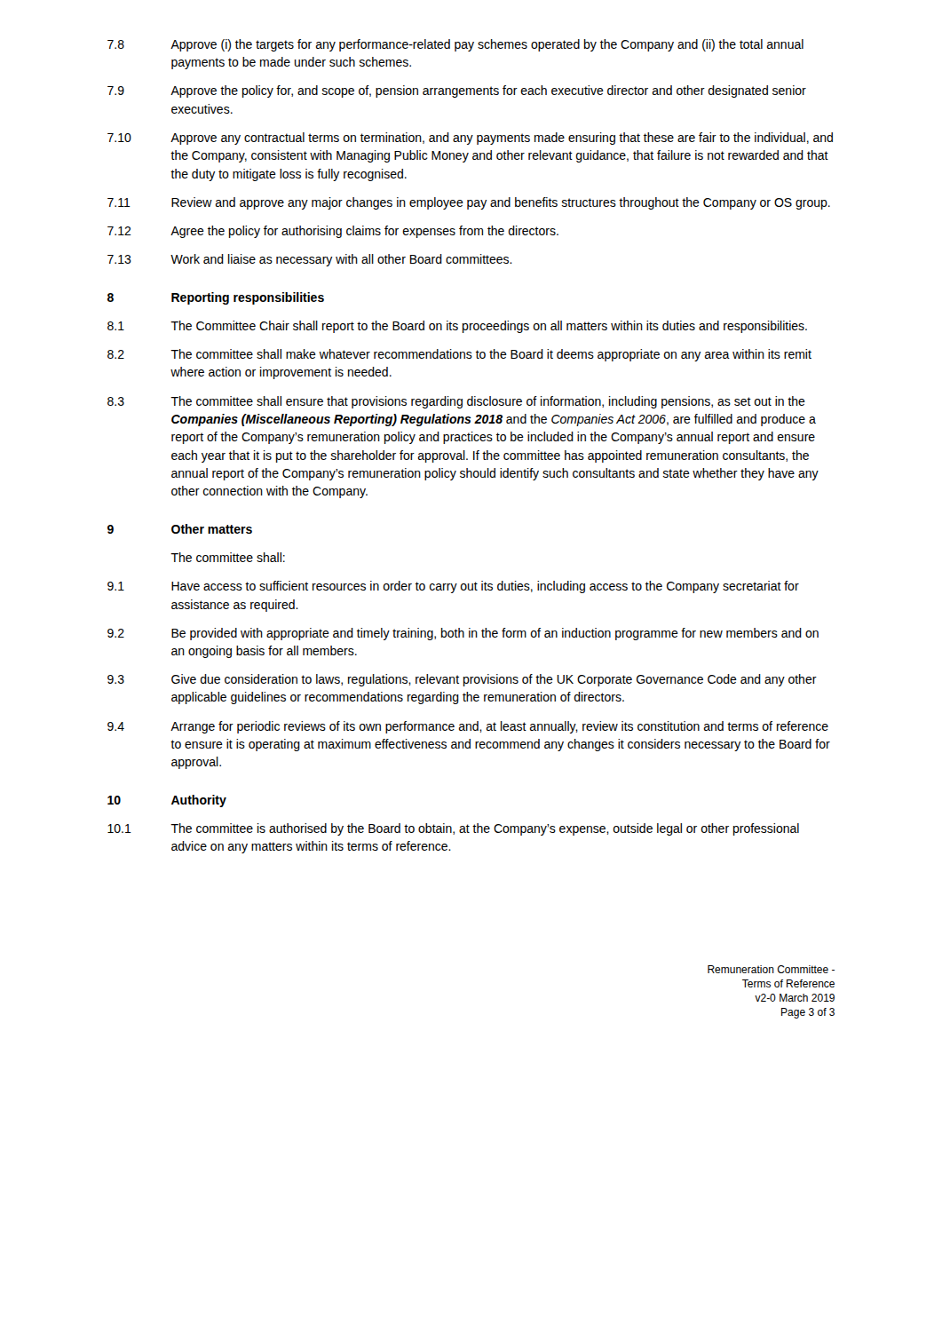7.8
Approve (i) the targets for any performance-related pay schemes operated by the Company and (ii) the total annual payments to be made under such schemes.
7.9
Approve the policy for, and scope of, pension arrangements for each executive director and other designated senior executives.
7.10
Approve any contractual terms on termination, and any payments made ensuring that these are fair to the individual, and the Company, consistent with Managing Public Money and other relevant guidance, that failure is not rewarded and that the duty to mitigate loss is fully recognised.
7.11
Review and approve any major changes in employee pay and benefits structures throughout the Company or OS group.
7.12
Agree the policy for authorising claims for expenses from the directors.
7.13
Work and liaise as necessary with all other Board committees.
8 Reporting responsibilities
8.1
The Committee Chair shall report to the Board on its proceedings on all matters within its duties and responsibilities.
8.2
The committee shall make whatever recommendations to the Board it deems appropriate on any area within its remit where action or improvement is needed.
8.3
The committee shall ensure that provisions regarding disclosure of information, including pensions, as set out in the Companies (Miscellaneous Reporting) Regulations 2018 and the Companies Act 2006, are fulfilled and produce a report of the Company’s remuneration policy and practices to be included in the Company’s annual report and ensure each year that it is put to the shareholder for approval. If the committee has appointed remuneration consultants, the annual report of the Company’s remuneration policy should identify such consultants and state whether they have any other connection with the Company.
9 Other matters
The committee shall:
9.1
Have access to sufficient resources in order to carry out its duties, including access to the Company secretariat for assistance as required.
9.2
Be provided with appropriate and timely training, both in the form of an induction programme for new members and on an ongoing basis for all members.
9.3
Give due consideration to laws, regulations, relevant provisions of the UK Corporate Governance Code and any other applicable guidelines or recommendations regarding the remuneration of directors.
9.4
Arrange for periodic reviews of its own performance and, at least annually, review its constitution and terms of reference to ensure it is operating at maximum effectiveness and recommend any changes it considers necessary to the Board for approval.
10 Authority
10.1
The committee is authorised by the Board to obtain, at the Company’s expense, outside legal or other professional advice on any matters within its terms of reference.
Remuneration Committee -
Terms of Reference
v2-0 March 2019
Page 3 of 3